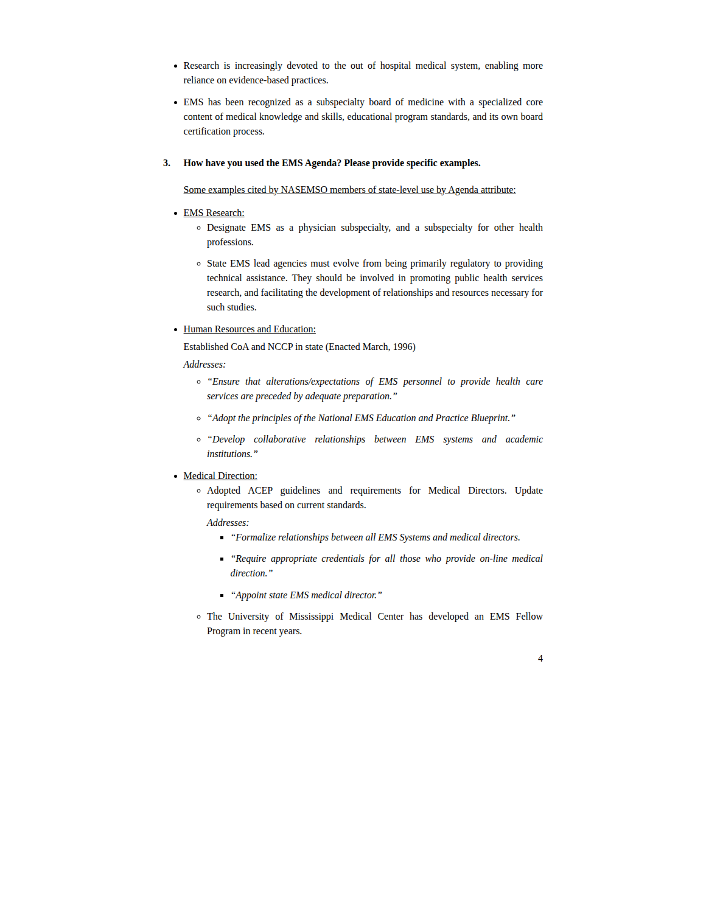Research is increasingly devoted to the out of hospital medical system, enabling more reliance on evidence-based practices.
EMS has been recognized as a subspecialty board of medicine with a specialized core content of medical knowledge and skills, educational program standards, and its own board certification process.
How have you used the EMS Agenda? Please provide specific examples.
Some examples cited by NASEMSO members of state-level use by Agenda attribute:
EMS Research:
Designate EMS as a physician subspecialty, and a subspecialty for other health professions.
State EMS lead agencies must evolve from being primarily regulatory to providing technical assistance. They should be involved in promoting public health services research, and facilitating the development of relationships and resources necessary for such studies.
Human Resources and Education:
Established CoA and NCCP in state (Enacted March, 1996)
Addresses:
“Ensure that alterations/expectations of EMS personnel to provide health care services are preceded by adequate preparation.”
“Adopt the principles of the National EMS Education and Practice Blueprint.”
“Develop collaborative relationships between EMS systems and academic institutions.”
Medical Direction:
Adopted ACEP guidelines and requirements for Medical Directors. Update requirements based on current standards.
Addresses:
“Formalize relationships between all EMS Systems and medical directors.
“Require appropriate credentials for all those who provide on-line medical direction.”
“Appoint state EMS medical director.”
The University of Mississippi Medical Center has developed an EMS Fellow Program in recent years.
4